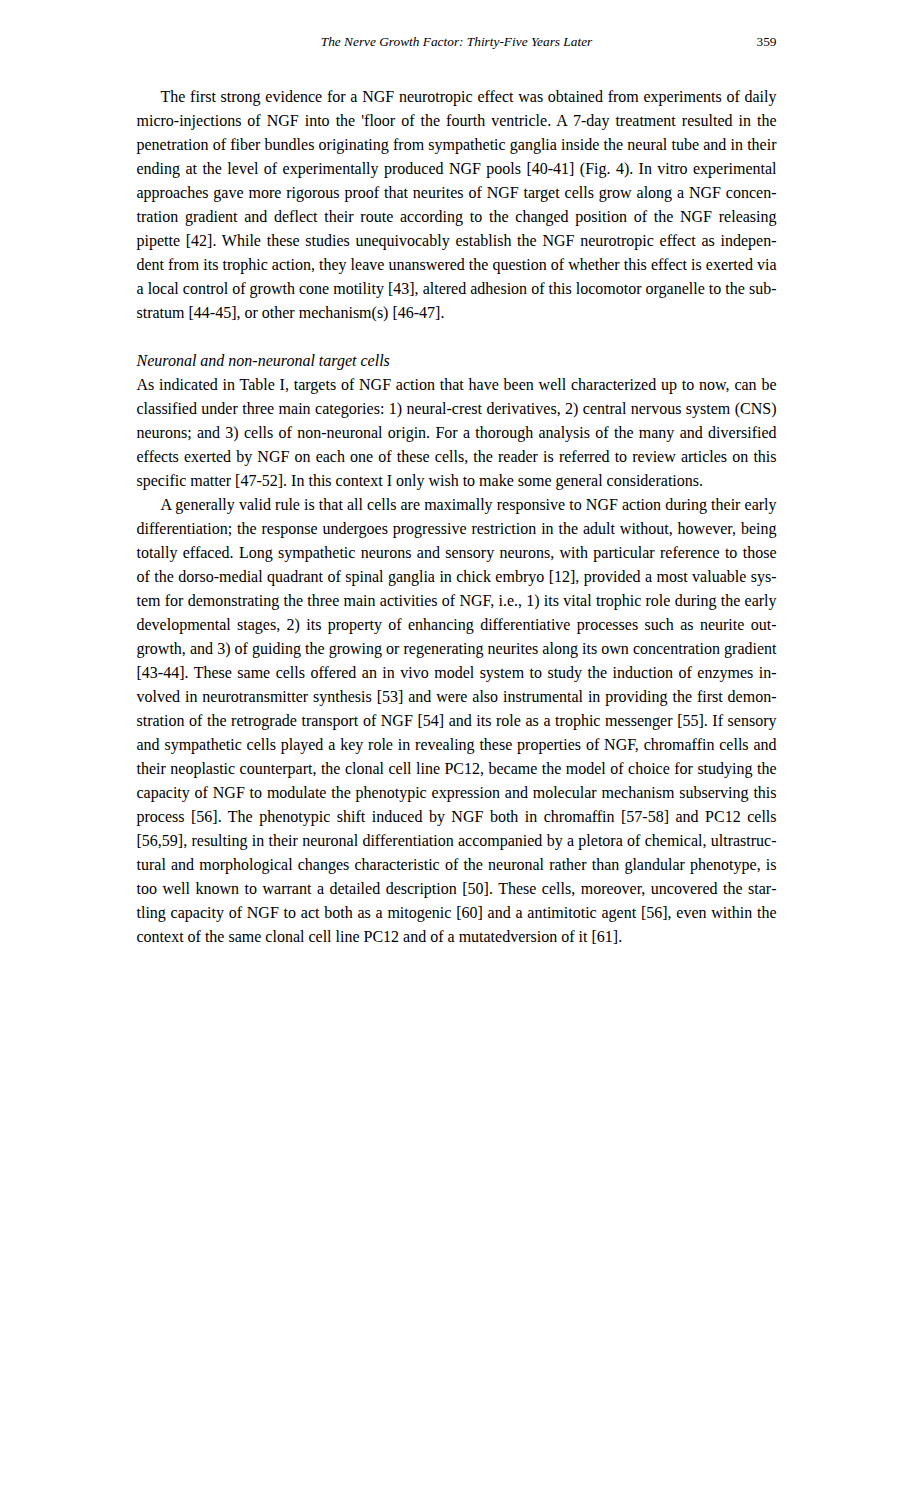The Nerve Growth Factor: Thirty-Five Years Later 359
The first strong evidence for a NGF neurotropic effect was obtained from experiments of daily micro-injections of NGF into the 'floor of the fourth ventricle. A 7-day treatment resulted in the penetration of fiber bundles originating from sympathetic ganglia inside the neural tube and in their ending at the level of experimentally produced NGF pools [40-41] (Fig. 4). In vitro experimental approaches gave more rigorous proof that neurites of NGF target cells grow along a NGF concentration gradient and deflect their route according to the changed position of the NGF releasing pipette [42]. While these studies unequivocably establish the NGF neurotropic effect as independent from its trophic action, they leave unanswered the question of whether this effect is exerted via a local control of growth cone motility [43], altered adhesion of this locomotor organelle to the substratum [44-45], or other mechanism(s) [46-47].
Neuronal and non-neuronal target cells
As indicated in Table I, targets of NGF action that have been well characterized up to now, can be classified under three main categories: 1) neural-crest derivatives, 2) central nervous system (CNS) neurons; and 3) cells of non-neuronal origin. For a thorough analysis of the many and diversified effects exerted by NGF on each one of these cells, the reader is referred to review articles on this specific matter [47-52]. In this context I only wish to make some general considerations.
A generally valid rule is that all cells are maximally responsive to NGF action during their early differentiation; the response undergoes progressive restriction in the adult without, however, being totally effaced. Long sympathetic neurons and sensory neurons, with particular reference to those of the dorso-medial quadrant of spinal ganglia in chick embryo [12], provided a most valuable system for demonstrating the three main activities of NGF, i.e., 1) its vital trophic role during the early developmental stages, 2) its property of enhancing differentiative processes such as neurite outgrowth, and 3) of guiding the growing or regenerating neurites along its own concentration gradient [43-44]. These same cells offered an in vivo model system to study the induction of enzymes involved in neurotransmitter synthesis [53] and were also instrumental in providing the first demonstration of the retrograde transport of NGF [54] and its role as a trophic messenger [55]. If sensory and sympathetic cells played a key role in revealing these properties of NGF, chromaffin cells and their neoplastic counterpart, the clonal cell line PC12, became the model of choice for studying the capacity of NGF to modulate the phenotypic expression and molecular mechanism subserving this process [56]. The phenotypic shift induced by NGF both in chromaffin [57-58] and PC12 cells [56,59], resulting in their neuronal differentiation accompanied by a pletora of chemical, ultrastructural and morphological changes characteristic of the neuronal rather than glandular phenotype, is too well known to warrant a detailed description [50]. These cells, moreover, uncovered the startling capacity of NGF to act both as a mitogenic [60] and a antimitotic agent [56], even within the context of the same clonal cell line PC12 and of a mutatedversion of it [61].